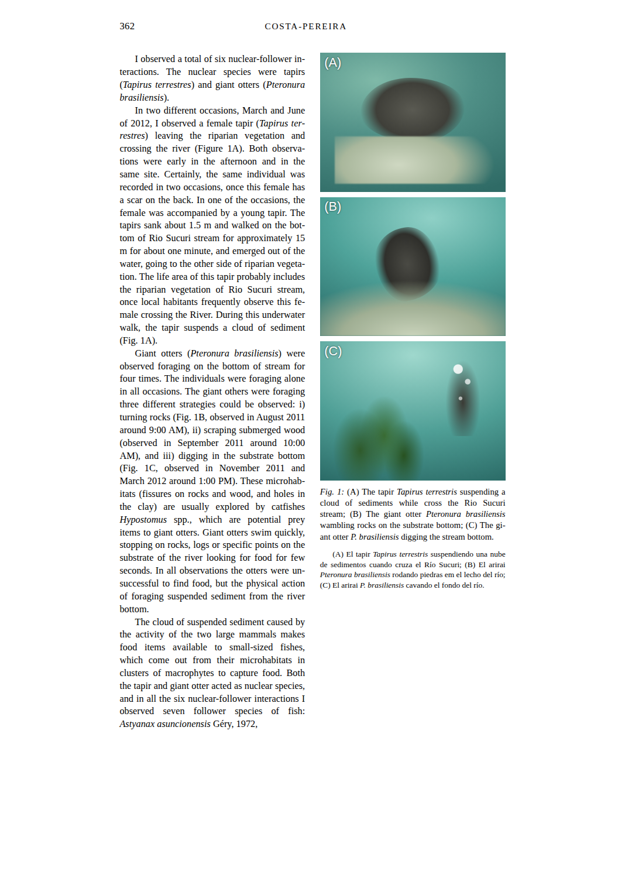362
COSTA-PEREIRA
I observed a total of six nuclear-follower interactions. The nuclear species were tapirs (Tapirus terrestres) and giant otters (Pteronura brasiliensis).
In two different occasions, March and June of 2012, I observed a female tapir (Tapirus terrestres) leaving the riparian vegetation and crossing the river (Figure 1A). Both observations were early in the afternoon and in the same site. Certainly, the same individual was recorded in two occasions, once this female has a scar on the back. In one of the occasions, the female was accompanied by a young tapir. The tapirs sank about 1.5 m and walked on the bottom of Rio Sucuri stream for approximately 15 m for about one minute, and emerged out of the water, going to the other side of riparian vegetation. The life area of this tapir probably includes the riparian vegetation of Rio Sucuri stream, once local habitants frequently observe this female crossing the River. During this underwater walk, the tapir suspends a cloud of sediment (Fig. 1A).
Giant otters (Pteronura brasiliensis) were observed foraging on the bottom of stream for four times. The individuals were foraging alone in all occasions. The giant others were foraging three different strategies could be observed: i) turning rocks (Fig. 1B, observed in August 2011 around 9:00 AM), ii) scraping submerged wood (observed in September 2011 around 10:00 AM), and iii) digging in the substrate bottom (Fig. 1C, observed in November 2011 and March 2012 around 1:00 PM). These microhabitats (fissures on rocks and wood, and holes in the clay) are usually explored by catfishes Hypostomus spp., which are potential prey items to giant otters. Giant otters swim quickly, stopping on rocks, logs or specific points on the substrate of the river looking for food for few seconds. In all observations the otters were unsuccessful to find food, but the physical action of foraging suspended sediment from the river bottom.
The cloud of suspended sediment caused by the activity of the two large mammals makes food items available to small-sized fishes, which come out from their microhabitats in clusters of macrophytes to capture food. Both the tapir and giant otter acted as nuclear species, and in all the six nuclear-follower interactions I observed seven follower species of fish: Astyanax asuncionensis Géry, 1972,
(A)
(B)
(C)
Fig. 1: (A) The tapir Tapirus terrestris suspending a cloud of sediments while cross the Rio Sucuri stream; (B) The giant otter Pteronura brasiliensis wambling rocks on the substrate bottom; (C) The giant otter P. brasiliensis digging the stream bottom.
(A) El tapir Tapirus terrestris suspendiendo una nube de sedimentos cuando cruza el Río Sucuri; (B) El arirai Pteronura brasiliensis rodando piedras em el lecho del río; (C) El arirai P. brasiliensis cavando el fondo del río.